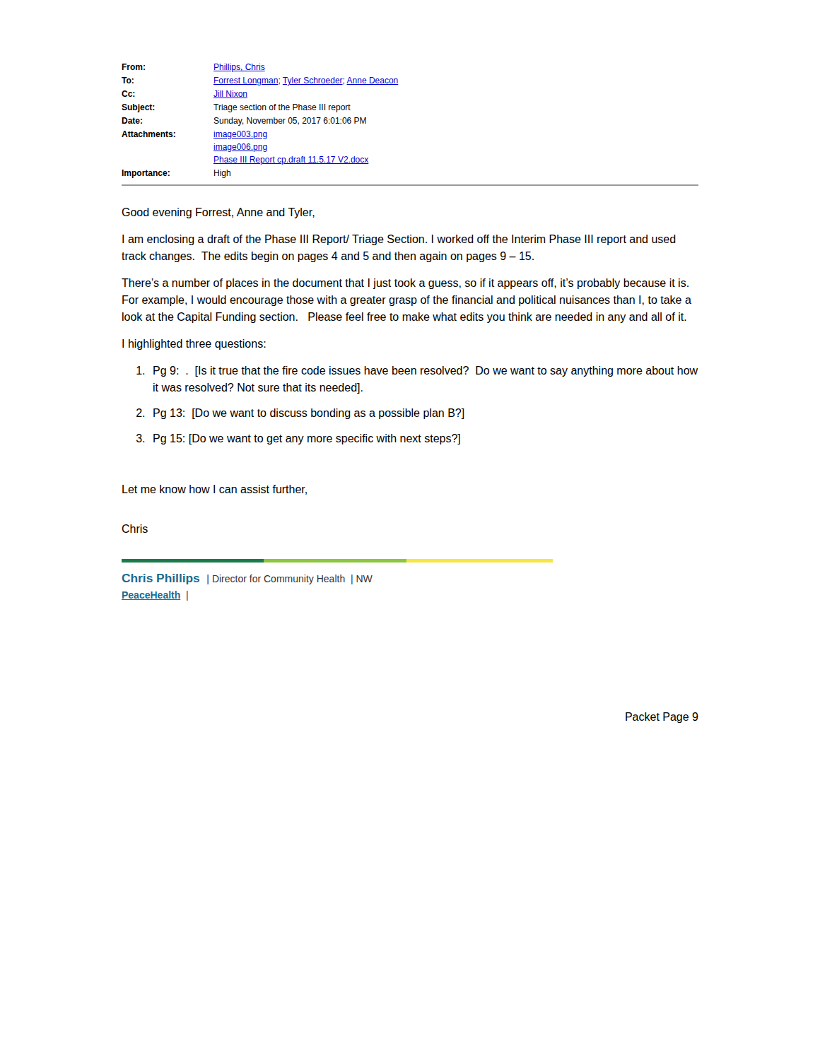| From: | Phillips, Chris |
| To: | Forrest Longman ; Tyler Schroeder ; Anne Deacon |
| Cc: | Jill Nixon |
| Subject: | Triage section of the Phase III report |
| Date: | Sunday, November 05, 2017 6:01:06 PM |
| Attachments: | image003.png image006.png Phase III Report cp.draft 11.5.17 V2.docx |
| Importance: | High |
Good evening Forrest, Anne and Tyler,
I am enclosing a draft of the Phase III Report/ Triage Section. I worked off the Interim Phase III report and used track changes. The edits begin on pages 4 and 5 and then again on pages 9 – 15.
There’s a number of places in the document that I just took a guess, so if it appears off, it’s probably because it is. For example, I would encourage those with a greater grasp of the financial and political nuisances than I, to take a look at the Capital Funding section. Please feel free to make what edits you think are needed in any and all of it.
I highlighted three questions:
Pg 9: . [Is it true that the fire code issues have been resolved? Do we want to say anything more about how it was resolved? Not sure that its needed].
Pg 13: [Do we want to discuss bonding as a possible plan B?]
Pg 15: [Do we want to get any more specific with next steps?]
Let me know how I can assist further,
Chris
Chris Phillips | Director for Community Health | NW
PeaceHealth |
Packet Page 9